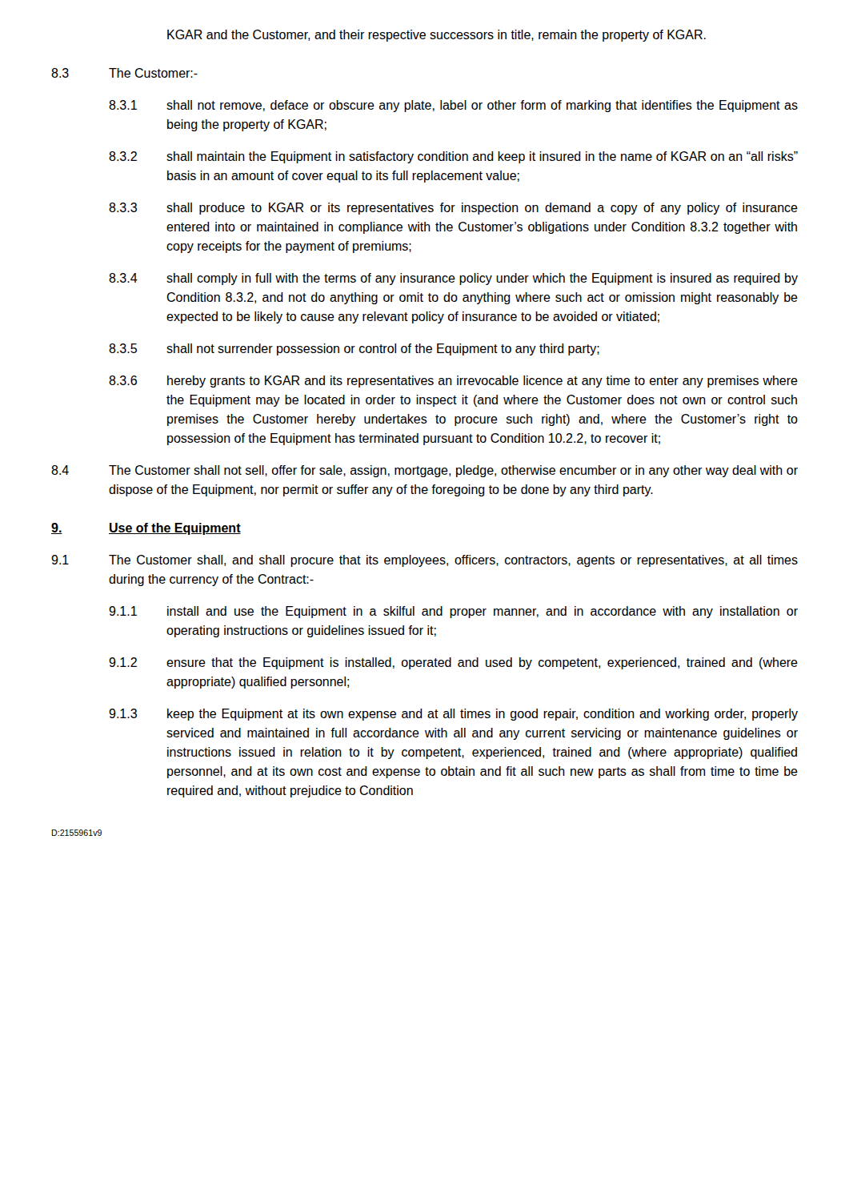KGAR and the Customer, and their respective successors in title, remain the property of KGAR.
8.3
The Customer:-
8.3.1
shall not remove, deface or obscure any plate, label or other form of marking that identifies the Equipment as being the property of KGAR;
8.3.2
shall maintain the Equipment in satisfactory condition and keep it insured in the name of KGAR on an “all risks” basis in an amount of cover equal to its full replacement value;
8.3.3
shall produce to KGAR or its representatives for inspection on demand a copy of any policy of insurance entered into or maintained in compliance with the Customer’s obligations under Condition 8.3.2 together with copy receipts for the payment of premiums;
8.3.4
shall comply in full with the terms of any insurance policy under which the Equipment is insured as required by Condition 8.3.2, and not do anything or omit to do anything where such act or omission might reasonably be expected to be likely to cause any relevant policy of insurance to be avoided or vitiated;
8.3.5
shall not surrender possession or control of the Equipment to any third party;
8.3.6
hereby grants to KGAR and its representatives an irrevocable licence at any time to enter any premises where the Equipment may be located in order to inspect it (and where the Customer does not own or control such premises the Customer hereby undertakes to procure such right) and, where the Customer’s right to possession of the Equipment has terminated pursuant to Condition 10.2.2, to recover it;
8.4
The Customer shall not sell, offer for sale, assign, mortgage, pledge, otherwise encumber or in any other way deal with or dispose of the Equipment, nor permit or suffer any of the foregoing to be done by any third party.
9. Use of the Equipment
9.1
The Customer shall, and shall procure that its employees, officers, contractors, agents or representatives, at all times during the currency of the Contract:-
9.1.1
install and use the Equipment in a skilful and proper manner, and in accordance with any installation or operating instructions or guidelines issued for it;
9.1.2
ensure that the Equipment is installed, operated and used by competent, experienced, trained and (where appropriate) qualified personnel;
9.1.3
keep the Equipment at its own expense and at all times in good repair, condition and working order, properly serviced and maintained in full accordance with all and any current servicing or maintenance guidelines or instructions issued in relation to it by competent, experienced, trained and (where appropriate) qualified personnel, and at its own cost and expense to obtain and fit all such new parts as shall from time to time be required and, without prejudice to Condition
D:2155961v9